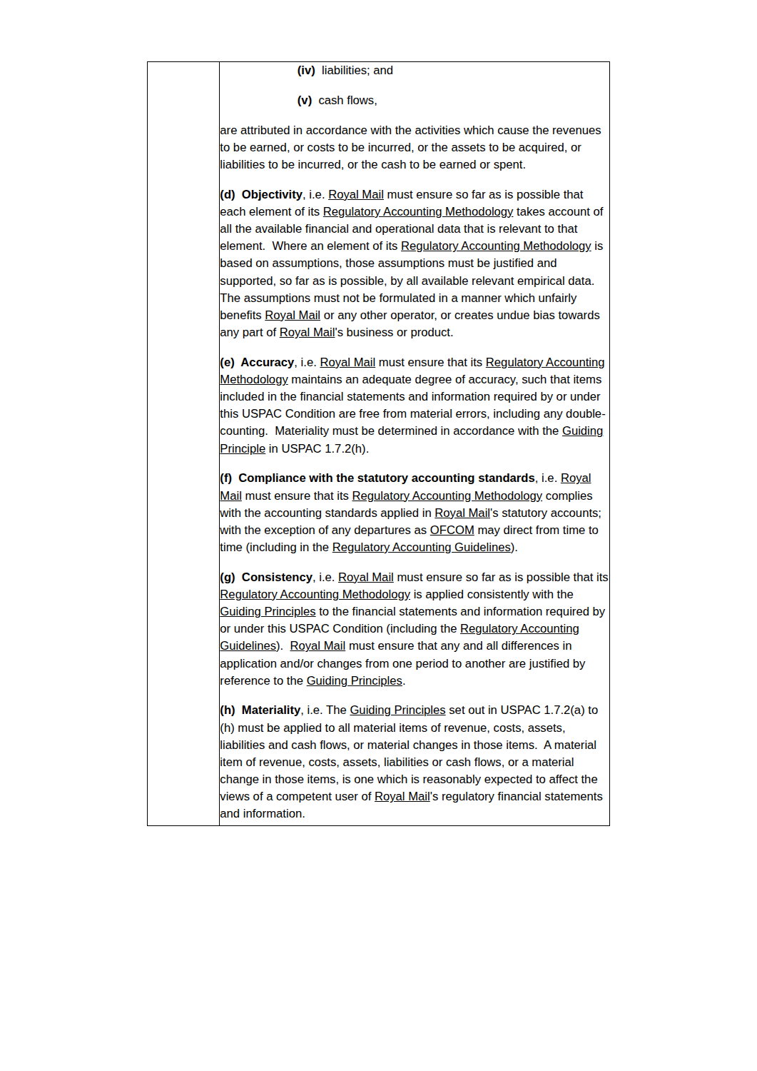| | (iv) liabilities; and (v) cash flows, are attributed in accordance with the activities which cause the revenues to be earned, or costs to be incurred, or the assets to be acquired, or liabilities to be incurred, or the cash to be earned or spent. (d) Objectivity , i.e. Royal Mail must ensure so far as is possible that each element of its Regulatory Accounting Methodology takes account of all the available financial and operational data that is relevant to that element. Where an element of its Regulatory Accounting Methodology is based on assumptions, those assumptions must be justified and supported, so far as is possible, by all available relevant empirical data. The assumptions must not be formulated in a manner which unfairly benefits Royal Mail or any other operator, or creates undue bias towards any part of Royal Mail 's business or product. (e) Accuracy , i.e. Royal Mail must ensure that its Regulatory Accounting Methodology maintains an adequate degree of accuracy, such that items included in the financial statements and information required by or under this USPAC Condition are free from material errors, including any double-counting. Materiality must be determined in accordance with the Guiding Principle in USPAC 1.7.2(h). (f) Compliance with the statutory accounting standards , i.e. Royal Mail must ensure that its Regulatory Accounting Methodology complies with the accounting standards applied in Royal Mail 's statutory accounts; with the exception of any departures as OFCOM may direct from time to time (including in the Regulatory Accounting Guidelines ). (g) Consistency , i.e. Royal Mail must ensure so far as is possible that its Regulatory Accounting Methodology is applied consistently with the Guiding Principles to the financial statements and information required by or under this USPAC Condition (including the Regulatory Accounting Guidelines ). Royal Mail must ensure that any and all differences in application and/or changes from one period to another are justified by reference to the Guiding Principles . (h) Materiality , i.e. The Guiding Principles set out in USPAC 1.7.2(a) to (h) must be applied to all material items of revenue, costs, assets, liabilities and cash flows, or material changes in those items. A material item of revenue, costs, assets, liabilities or cash flows, or a material change in those items, is one which is reasonably expected to affect the views of a competent user of Royal Mail 's regulatory financial statements and information. |